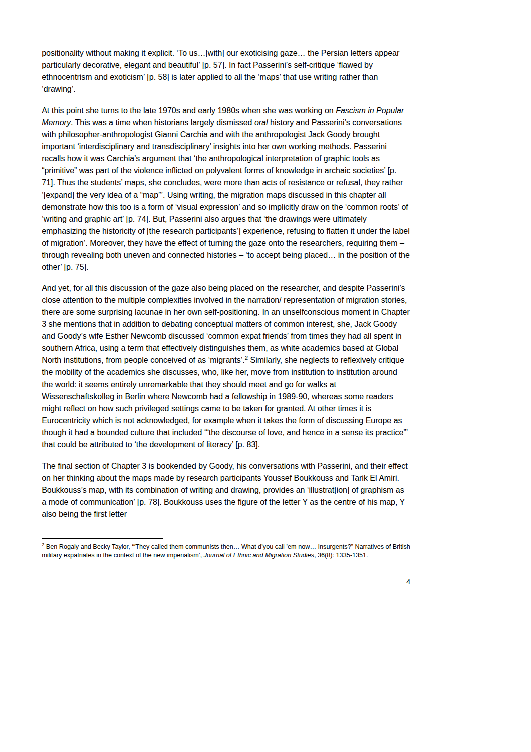positionality without making it explicit. ‘To us…[with] our exoticising gaze… the Persian letters appear particularly decorative, elegant and beautiful’ [p. 57]. In fact Passerini’s self-critique ‘flawed by ethnocentrism and exoticism’ [p. 58] is later applied to all the ‘maps’ that use writing rather than ‘drawing’.
At this point she turns to the late 1970s and early 1980s when she was working on Fascism in Popular Memory. This was a time when historians largely dismissed oral history and Passerini’s conversations with philosopher-anthropologist Gianni Carchia and with the anthropologist Jack Goody brought important ‘interdisciplinary and transdisciplinary’ insights into her own working methods. Passerini recalls how it was Carchia’s argument that ‘the anthropological interpretation of graphic tools as “primitive” was part of the violence inflicted on polyvalent forms of knowledge in archaic societies’ [p. 71]. Thus the students’ maps, she concludes, were more than acts of resistance or refusal, they rather ‘[expand] the very idea of a “map”’. Using writing, the migration maps discussed in this chapter all demonstrate how this too is a form of ‘visual expression’ and so implicitly draw on the ‘common roots’ of ‘writing and graphic art’ [p. 74]. But, Passerini also argues that ‘the drawings were ultimately emphasizing the historicity of [the research participants’] experience, refusing to flatten it under the label of migration’. Moreover, they have the effect of turning the gaze onto the researchers, requiring them – through revealing both uneven and connected histories – ‘to accept being placed… in the position of the other’ [p. 75].
And yet, for all this discussion of the gaze also being placed on the researcher, and despite Passerini’s close attention to the multiple complexities involved in the narration/ representation of migration stories, there are some surprising lacunae in her own self-positioning. In an unselfconscious moment in Chapter 3 she mentions that in addition to debating conceptual matters of common interest, she, Jack Goody and Goody’s wife Esther Newcomb discussed ‘common expat friends’ from times they had all spent in southern Africa, using a term that effectively distinguishes them, as white academics based at Global North institutions, from people conceived of as ‘migrants’.2 Similarly, she neglects to reflexively critique the mobility of the academics she discusses, who, like her, move from institution to institution around the world: it seems entirely unremarkable that they should meet and go for walks at Wissenschaftskolleg in Berlin where Newcomb had a fellowship in 1989-90, whereas some readers might reflect on how such privileged settings came to be taken for granted. At other times it is Eurocentricity which is not acknowledged, for example when it takes the form of discussing Europe as though it had a bounded culture that included ‘“the discourse of love, and hence in a sense its practice”’ that could be attributed to ‘the development of literacy’ [p. 83].
The final section of Chapter 3 is bookended by Goody, his conversations with Passerini, and their effect on her thinking about the maps made by research participants Youssef Boukkouss and Tarik El Amiri. Boukkouss’s map, with its combination of writing and drawing, provides an ‘illustrat[ion] of graphism as a mode of communication’ [p. 78]. Boukkouss uses the figure of the letter Y as the centre of his map, Y also being the first letter
2 Ben Rogaly and Becky Taylor, ‘“They called them communists then… What d’you call ’em now… Insurgents?” Narratives of British military expatriates in the context of the new imperialism’, Journal of Ethnic and Migration Studies, 36(8): 1335-1351.
4